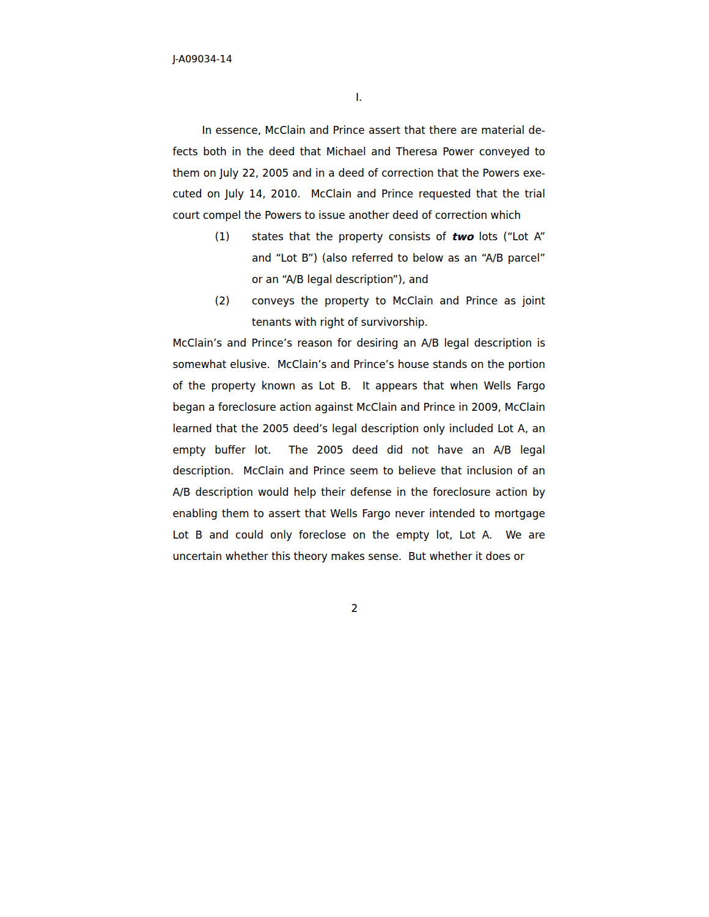J-A09034-14
I.
In essence, McClain and Prince assert that there are material defects both in the deed that Michael and Theresa Power conveyed to them on July 22, 2005 and in a deed of correction that the Powers executed on July 14, 2010. McClain and Prince requested that the trial court compel the Powers to issue another deed of correction which
(1) states that the property consists of two lots (“Lot A” and “Lot B”) (also referred to below as an “A/B parcel” or an “A/B legal description”), and
(2) conveys the property to McClain and Prince as joint tenants with right of survivorship.
McClain’s and Prince’s reason for desiring an A/B legal description is somewhat elusive. McClain’s and Prince’s house stands on the portion of the property known as Lot B. It appears that when Wells Fargo began a foreclosure action against McClain and Prince in 2009, McClain learned that the 2005 deed’s legal description only included Lot A, an empty buffer lot. The 2005 deed did not have an A/B legal description. McClain and Prince seem to believe that inclusion of an A/B description would help their defense in the foreclosure action by enabling them to assert that Wells Fargo never intended to mortgage Lot B and could only foreclose on the empty lot, Lot A. We are uncertain whether this theory makes sense. But whether it does or
2